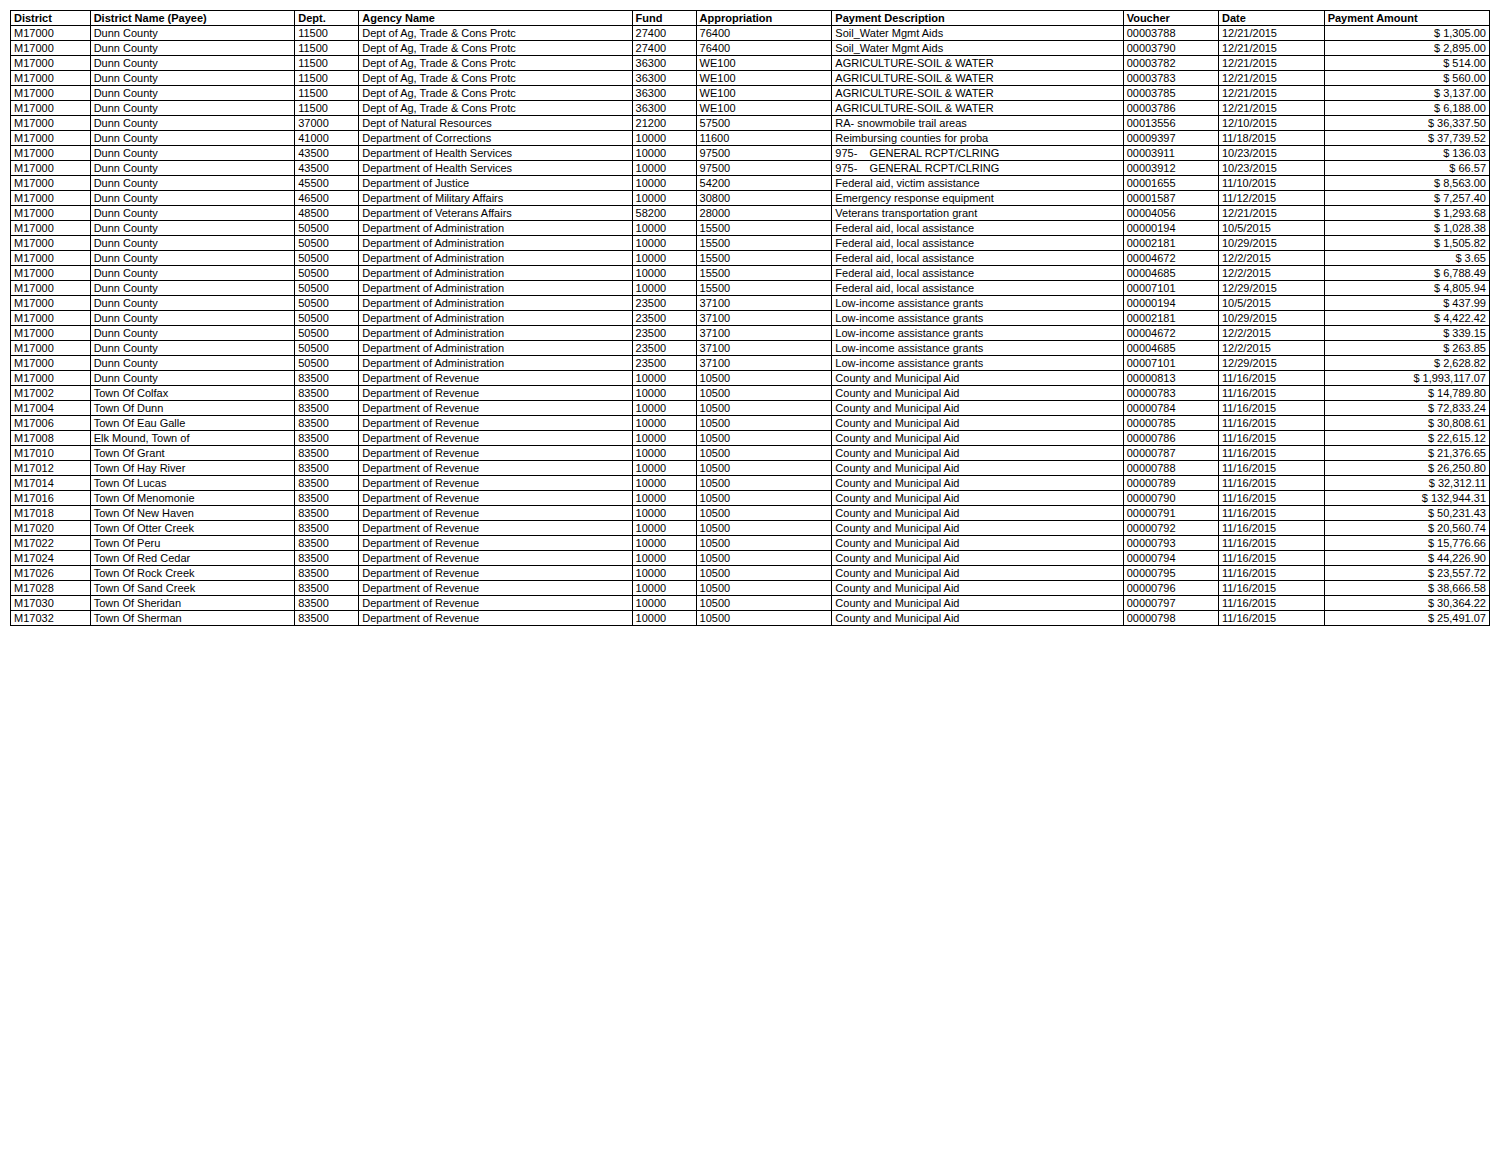| District | District Name (Payee) | Dept. | Agency Name | Fund | Appropriation | Payment Description | Voucher | Date | Payment Amount |
| --- | --- | --- | --- | --- | --- | --- | --- | --- | --- |
| M17000 | Dunn County | 11500 | Dept of Ag, Trade & Cons Protc | 27400 | 76400 | Soil_Water Mgmt Aids | 00003788 | 12/21/2015 | $ 1,305.00 |
| M17000 | Dunn County | 11500 | Dept of Ag, Trade & Cons Protc | 27400 | 76400 | Soil_Water Mgmt Aids | 00003790 | 12/21/2015 | $ 2,895.00 |
| M17000 | Dunn County | 11500 | Dept of Ag, Trade & Cons Protc | 36300 | WE100 | AGRICULTURE-SOIL & WATER | 00003782 | 12/21/2015 | $ 514.00 |
| M17000 | Dunn County | 11500 | Dept of Ag, Trade & Cons Protc | 36300 | WE100 | AGRICULTURE-SOIL & WATER | 00003783 | 12/21/2015 | $ 560.00 |
| M17000 | Dunn County | 11500 | Dept of Ag, Trade & Cons Protc | 36300 | WE100 | AGRICULTURE-SOIL & WATER | 00003785 | 12/21/2015 | $ 3,137.00 |
| M17000 | Dunn County | 11500 | Dept of Ag, Trade & Cons Protc | 36300 | WE100 | AGRICULTURE-SOIL & WATER | 00003786 | 12/21/2015 | $ 6,188.00 |
| M17000 | Dunn County | 37000 | Dept of Natural Resources | 21200 | 57500 | RA- snowmobile trail areas | 00013556 | 12/10/2015 | $ 36,337.50 |
| M17000 | Dunn County | 41000 | Department of Corrections | 10000 | 11600 | Reimbursing counties for proba | 00009397 | 11/18/2015 | $ 37,739.52 |
| M17000 | Dunn County | 43500 | Department of Health Services | 10000 | 97500 | 975- GENERAL RCPT/CLRING | 00003911 | 10/23/2015 | $ 136.03 |
| M17000 | Dunn County | 43500 | Department of Health Services | 10000 | 97500 | 975- GENERAL RCPT/CLRING | 00003912 | 10/23/2015 | $ 66.57 |
| M17000 | Dunn County | 45500 | Department of Justice | 10000 | 54200 | Federal aid, victim assistance | 00001655 | 11/10/2015 | $ 8,563.00 |
| M17000 | Dunn County | 46500 | Department of Military Affairs | 10000 | 30800 | Emergency response equipment | 00001587 | 11/12/2015 | $ 7,257.40 |
| M17000 | Dunn County | 48500 | Department of Veterans Affairs | 58200 | 28000 | Veterans transportation grant | 00004056 | 12/21/2015 | $ 1,293.68 |
| M17000 | Dunn County | 50500 | Department of Administration | 10000 | 15500 | Federal aid, local assistance | 00000194 | 10/5/2015 | $ 1,028.38 |
| M17000 | Dunn County | 50500 | Department of Administration | 10000 | 15500 | Federal aid, local assistance | 00002181 | 10/29/2015 | $ 1,505.82 |
| M17000 | Dunn County | 50500 | Department of Administration | 10000 | 15500 | Federal aid, local assistance | 00004672 | 12/2/2015 | $ 3.65 |
| M17000 | Dunn County | 50500 | Department of Administration | 10000 | 15500 | Federal aid, local assistance | 00004685 | 12/2/2015 | $ 6,788.49 |
| M17000 | Dunn County | 50500 | Department of Administration | 10000 | 15500 | Federal aid, local assistance | 00007101 | 12/29/2015 | $ 4,805.94 |
| M17000 | Dunn County | 50500 | Department of Administration | 23500 | 37100 | Low-income assistance grants | 00000194 | 10/5/2015 | $ 437.99 |
| M17000 | Dunn County | 50500 | Department of Administration | 23500 | 37100 | Low-income assistance grants | 00002181 | 10/29/2015 | $ 4,422.42 |
| M17000 | Dunn County | 50500 | Department of Administration | 23500 | 37100 | Low-income assistance grants | 00004672 | 12/2/2015 | $ 339.15 |
| M17000 | Dunn County | 50500 | Department of Administration | 23500 | 37100 | Low-income assistance grants | 00004685 | 12/2/2015 | $ 263.85 |
| M17000 | Dunn County | 50500 | Department of Administration | 23500 | 37100 | Low-income assistance grants | 00007101 | 12/29/2015 | $ 2,628.82 |
| M17000 | Dunn County | 83500 | Department of Revenue | 10000 | 10500 | County and Municipal Aid | 00000813 | 11/16/2015 | $ 1,993,117.07 |
| M17002 | Town Of Colfax | 83500 | Department of Revenue | 10000 | 10500 | County and Municipal Aid | 00000783 | 11/16/2015 | $ 14,789.80 |
| M17004 | Town Of Dunn | 83500 | Department of Revenue | 10000 | 10500 | County and Municipal Aid | 00000784 | 11/16/2015 | $ 72,833.24 |
| M17006 | Town Of Eau Galle | 83500 | Department of Revenue | 10000 | 10500 | County and Municipal Aid | 00000785 | 11/16/2015 | $ 30,808.61 |
| M17008 | Elk Mound, Town of | 83500 | Department of Revenue | 10000 | 10500 | County and Municipal Aid | 00000786 | 11/16/2015 | $ 22,615.12 |
| M17010 | Town Of Grant | 83500 | Department of Revenue | 10000 | 10500 | County and Municipal Aid | 00000787 | 11/16/2015 | $ 21,376.65 |
| M17012 | Town Of Hay River | 83500 | Department of Revenue | 10000 | 10500 | County and Municipal Aid | 00000788 | 11/16/2015 | $ 26,250.80 |
| M17014 | Town Of Lucas | 83500 | Department of Revenue | 10000 | 10500 | County and Municipal Aid | 00000789 | 11/16/2015 | $ 32,312.11 |
| M17016 | Town Of Menomonie | 83500 | Department of Revenue | 10000 | 10500 | County and Municipal Aid | 00000790 | 11/16/2015 | $ 132,944.31 |
| M17018 | Town Of New Haven | 83500 | Department of Revenue | 10000 | 10500 | County and Municipal Aid | 00000791 | 11/16/2015 | $ 50,231.43 |
| M17020 | Town Of Otter Creek | 83500 | Department of Revenue | 10000 | 10500 | County and Municipal Aid | 00000792 | 11/16/2015 | $ 20,560.74 |
| M17022 | Town Of Peru | 83500 | Department of Revenue | 10000 | 10500 | County and Municipal Aid | 00000793 | 11/16/2015 | $ 15,776.66 |
| M17024 | Town Of Red Cedar | 83500 | Department of Revenue | 10000 | 10500 | County and Municipal Aid | 00000794 | 11/16/2015 | $ 44,226.90 |
| M17026 | Town Of Rock Creek | 83500 | Department of Revenue | 10000 | 10500 | County and Municipal Aid | 00000795 | 11/16/2015 | $ 23,557.72 |
| M17028 | Town Of Sand Creek | 83500 | Department of Revenue | 10000 | 10500 | County and Municipal Aid | 00000796 | 11/16/2015 | $ 38,666.58 |
| M17030 | Town Of Sheridan | 83500 | Department of Revenue | 10000 | 10500 | County and Municipal Aid | 00000797 | 11/16/2015 | $ 30,364.22 |
| M17032 | Town Of Sherman | 83500 | Department of Revenue | 10000 | 10500 | County and Municipal Aid | 00000798 | 11/16/2015 | $ 25,491.07 |